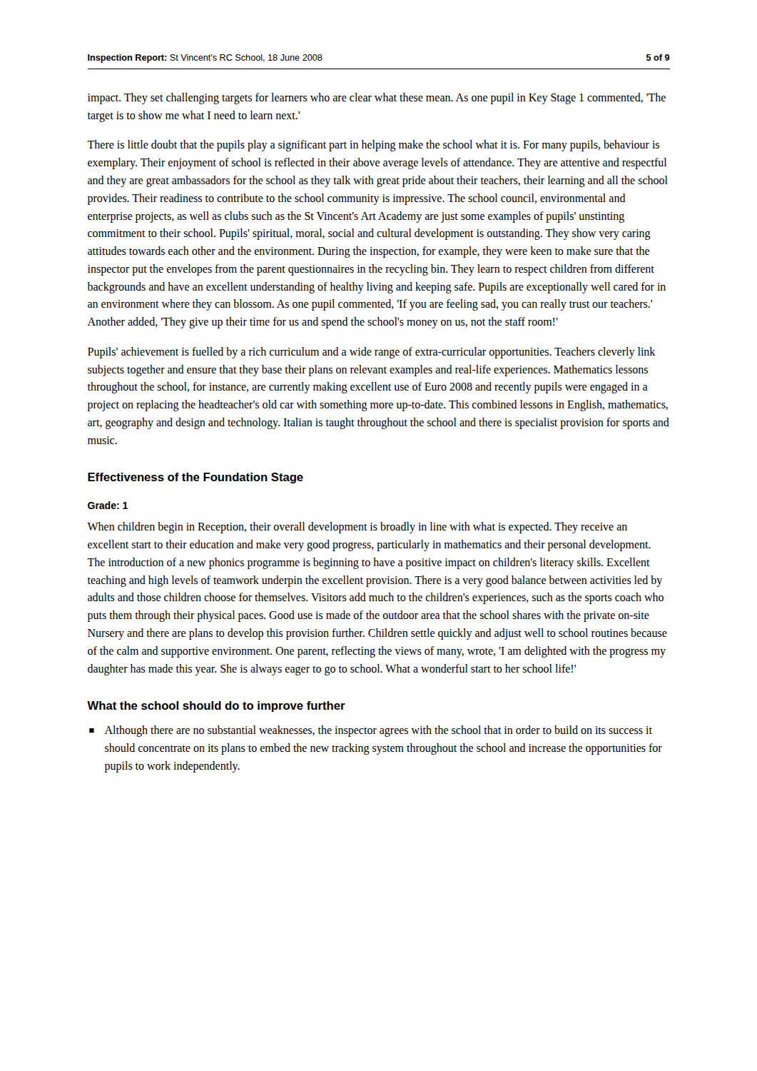Inspection Report: St Vincent's RC School, 18 June 2008
5 of 9
impact. They set challenging targets for learners who are clear what these mean. As one pupil in Key Stage 1 commented, 'The target is to show me what I need to learn next.'
There is little doubt that the pupils play a significant part in helping make the school what it is. For many pupils, behaviour is exemplary. Their enjoyment of school is reflected in their above average levels of attendance. They are attentive and respectful and they are great ambassadors for the school as they talk with great pride about their teachers, their learning and all the school provides. Their readiness to contribute to the school community is impressive. The school council, environmental and enterprise projects, as well as clubs such as the St Vincent's Art Academy are just some examples of pupils' unstinting commitment to their school. Pupils' spiritual, moral, social and cultural development is outstanding. They show very caring attitudes towards each other and the environment. During the inspection, for example, they were keen to make sure that the inspector put the envelopes from the parent questionnaires in the recycling bin. They learn to respect children from different backgrounds and have an excellent understanding of healthy living and keeping safe. Pupils are exceptionally well cared for in an environment where they can blossom. As one pupil commented, 'If you are feeling sad, you can really trust our teachers.' Another added, 'They give up their time for us and spend the school's money on us, not the staff room!'
Pupils' achievement is fuelled by a rich curriculum and a wide range of extra-curricular opportunities. Teachers cleverly link subjects together and ensure that they base their plans on relevant examples and real-life experiences. Mathematics lessons throughout the school, for instance, are currently making excellent use of Euro 2008 and recently pupils were engaged in a project on replacing the headteacher's old car with something more up-to-date. This combined lessons in English, mathematics, art, geography and design and technology. Italian is taught throughout the school and there is specialist provision for sports and music.
Effectiveness of the Foundation Stage
Grade: 1
When children begin in Reception, their overall development is broadly in line with what is expected. They receive an excellent start to their education and make very good progress, particularly in mathematics and their personal development. The introduction of a new phonics programme is beginning to have a positive impact on children's literacy skills. Excellent teaching and high levels of teamwork underpin the excellent provision. There is a very good balance between activities led by adults and those children choose for themselves. Visitors add much to the children's experiences, such as the sports coach who puts them through their physical paces. Good use is made of the outdoor area that the school shares with the private on-site Nursery and there are plans to develop this provision further. Children settle quickly and adjust well to school routines because of the calm and supportive environment. One parent, reflecting the views of many, wrote, 'I am delighted with the progress my daughter has made this year. She is always eager to go to school. What a wonderful start to her school life!'
What the school should do to improve further
Although there are no substantial weaknesses, the inspector agrees with the school that in order to build on its success it should concentrate on its plans to embed the new tracking system throughout the school and increase the opportunities for pupils to work independently.